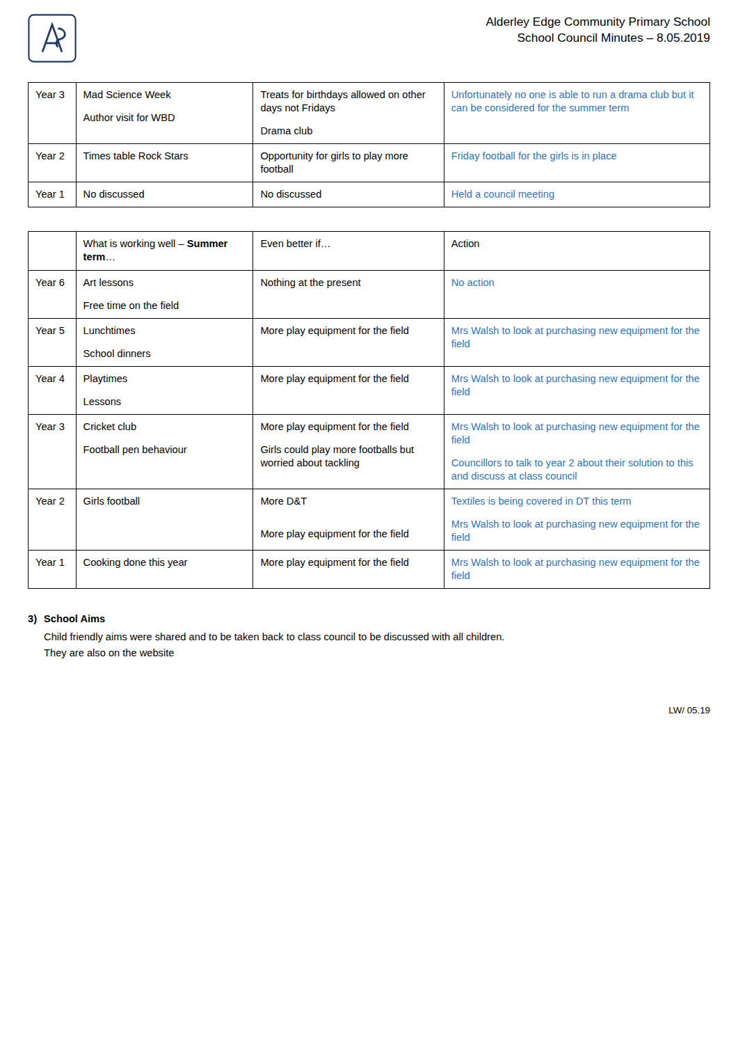Alderley Edge Community Primary School
School Council Minutes – 8.05.2019
| Year 3 | Mad Science Week Author visit for WBD | Treats for birthdays allowed on other days not Fridays Drama club | Unfortunately no one is able to run a drama club but it can be considered for the summer term |
| Year 2 | Times table Rock Stars | Opportunity for girls to play more football | Friday football for the girls is in place |
| Year 1 | No discussed | No discussed | Held a council meeting |
| | What is working well – Summer term … | Even better if… | Action |
| Year 6 | Art lessons Free time on the field | Nothing at the present | No action |
| Year 5 | Lunchtimes School dinners | More play equipment for the field | Mrs Walsh to look at purchasing new equipment for the field |
| Year 4 | Playtimes Lessons | More play equipment for the field | Mrs Walsh to look at purchasing new equipment for the field |
| Year 3 | Cricket club Football pen behaviour | More play equipment for the field Girls could play more footballs but worried about tackling | Mrs Walsh to look at purchasing new equipment for the field Councillors to talk to year 2 about their solution to this and discuss at class council |
| Year 2 | Girls football | More D&T More play equipment for the field | Textiles is being covered in DT this term Mrs Walsh to look at purchasing new equipment for the field |
| Year 1 | Cooking done this year | More play equipment for the field | Mrs Walsh to look at purchasing new equipment for the field |
3)
School Aims
Child friendly aims were shared and to be taken back to class council to be discussed with all children.
They are also on the website
LW/ 05.19